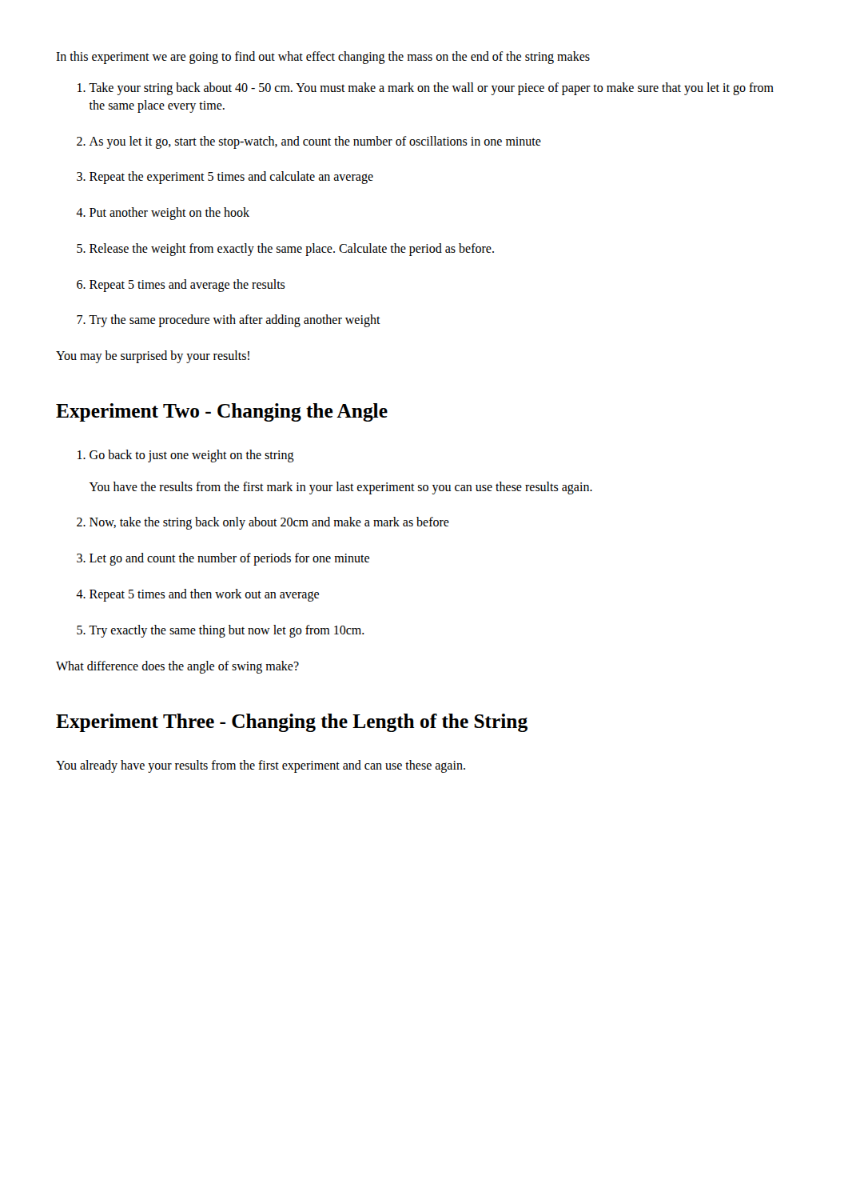In this experiment we are going to find out what effect changing the mass on the end of the string makes
Take your string back about 40 - 50 cm. You must make a mark on the wall or your piece of paper to make sure that you let it go from the same place every time.
As you let it go, start the stop-watch, and count the number of oscillations in one minute
Repeat the experiment 5 times and calculate an average
Put another weight on the hook
Release the weight from exactly the same place. Calculate the period as before.
Repeat 5 times and average the results
Try the same procedure with after adding another weight
You may be surprised by your results!
Experiment Two - Changing the Angle
Go back to just one weight on the string
You have the results from the first mark in your last experiment so you can use these results again.
Now, take the string back only about 20cm and make a mark as before
Let go and count the number of periods for one minute
Repeat 5 times and then work out an average
Try exactly the same thing but now let go from 10cm.
What difference does the angle of swing make?
Experiment Three - Changing the Length of the String
You already have your results from the first experiment and can use these again.